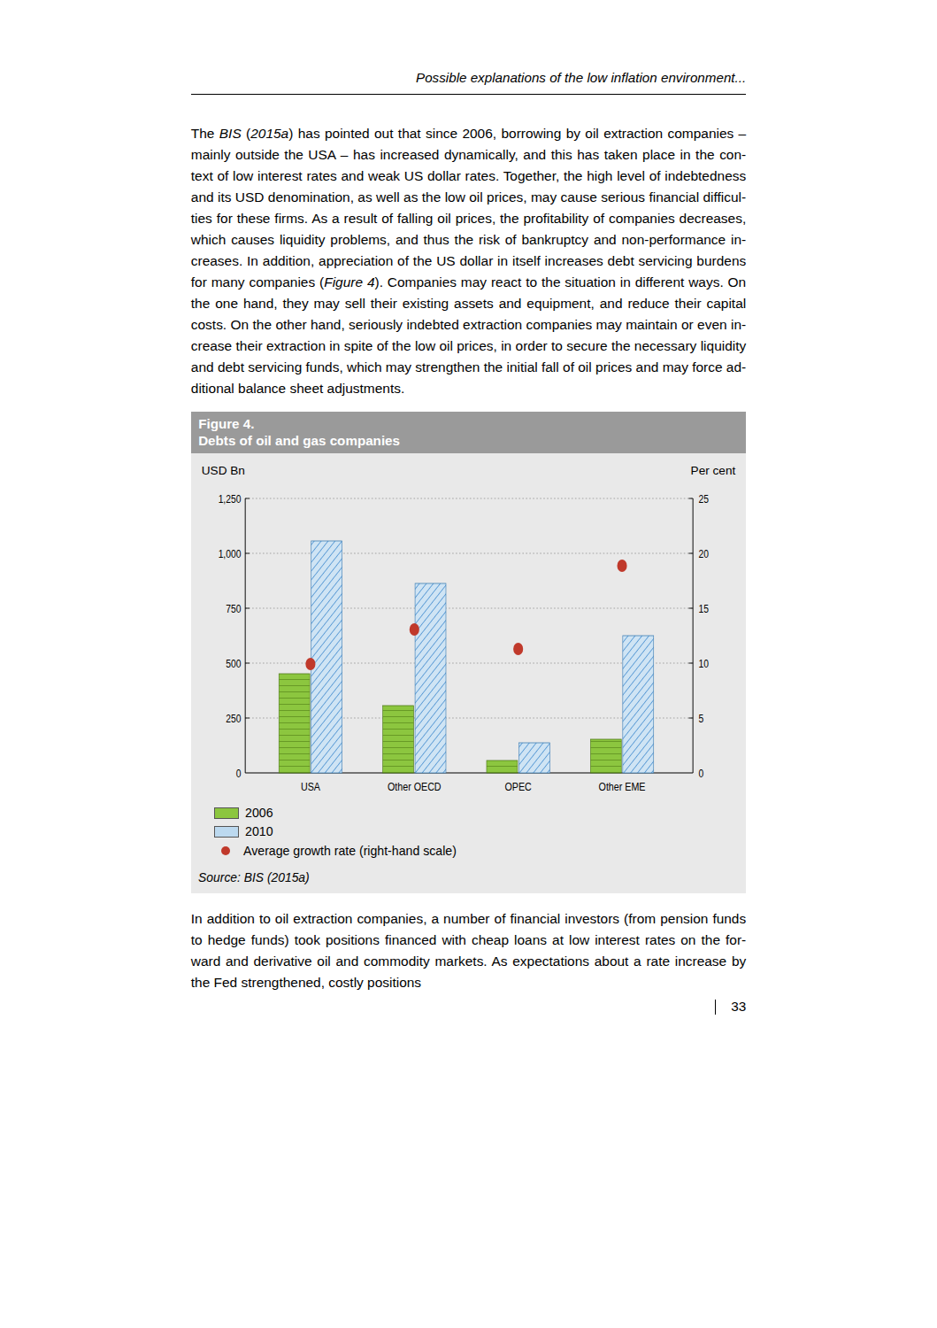Possible explanations of the low inflation environment...
The BIS (2015a) has pointed out that since 2006, borrowing by oil extraction companies – mainly outside the USA – has increased dynamically, and this has taken place in the context of low interest rates and weak US dollar rates. Together, the high level of indebtedness and its USD denomination, as well as the low oil prices, may cause serious financial difficulties for these firms. As a result of falling oil prices, the profitability of companies decreases, which causes liquidity problems, and thus the risk of bankruptcy and non-performance increases. In addition, appreciation of the US dollar in itself increases debt servicing burdens for many companies (Figure 4). Companies may react to the situation in different ways. On the one hand, they may sell their existing assets and equipment, and reduce their capital costs. On the other hand, seriously indebted extraction companies may maintain or even increase their extraction in spite of the low oil prices, in order to secure the necessary liquidity and debt servicing funds, which may strengthen the initial fall of oil prices and may force additional balance sheet adjustments.
Figure 4.
Debts of oil and gas companies
USD Bn Per cent
1,250 1,000 750 500 250 0 25 20 15 10 5 0 USA Other OECD OPEC Other EME
2006
2010
Average growth rate (right-hand scale)
Source: BIS (2015a)
In addition to oil extraction companies, a number of financial investors (from pension funds to hedge funds) took positions financed with cheap loans at low interest rates on the forward and derivative oil and commodity markets. As expectations about a rate increase by the Fed strengthened, costly positions
33